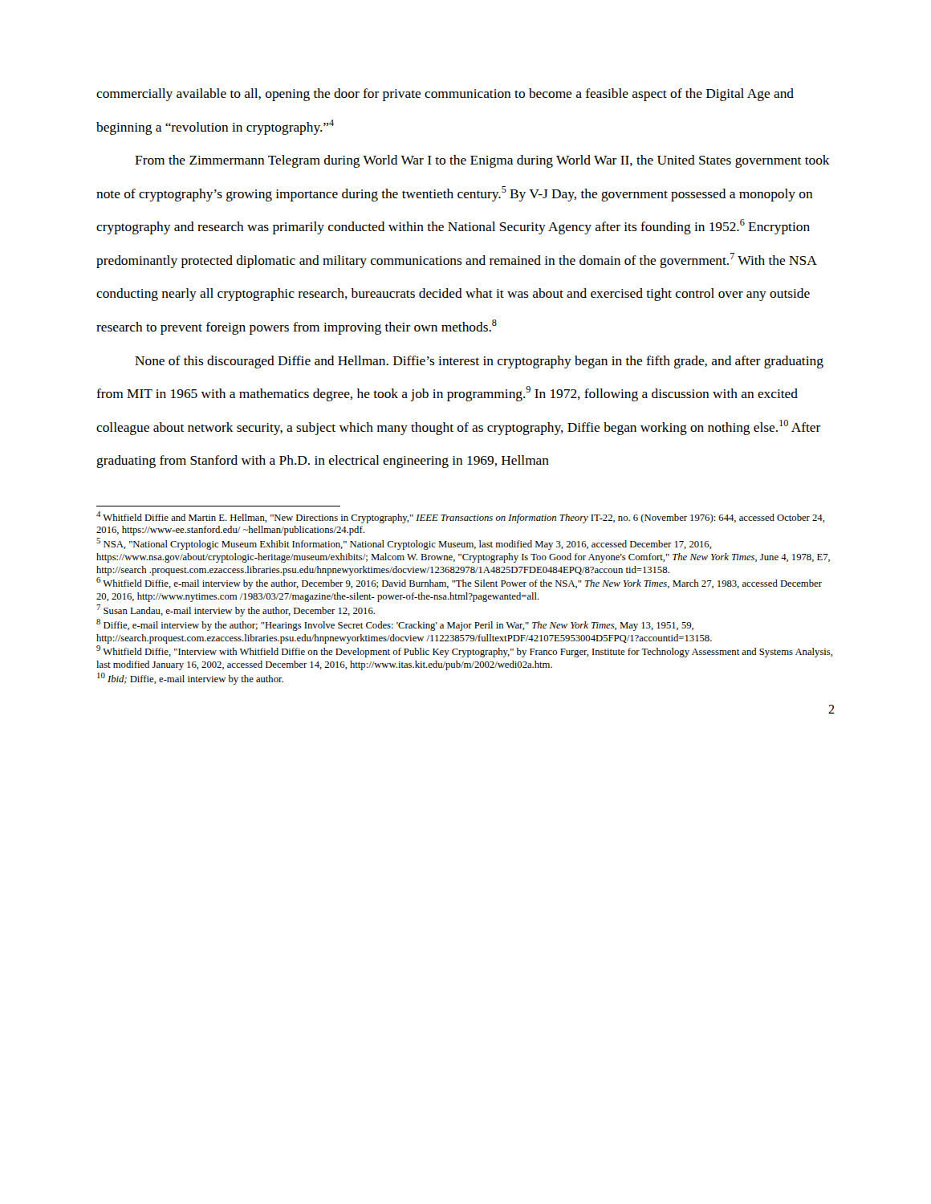commercially available to all, opening the door for private communication to become a feasible aspect of the Digital Age and beginning a “revolution in cryptography.”4
From the Zimmermann Telegram during World War I to the Enigma during World War II, the United States government took note of cryptography’s growing importance during the twentieth century.5 By V-J Day, the government possessed a monopoly on cryptography and research was primarily conducted within the National Security Agency after its founding in 1952.6 Encryption predominantly protected diplomatic and military communications and remained in the domain of the government.7 With the NSA conducting nearly all cryptographic research, bureaucrats decided what it was about and exercised tight control over any outside research to prevent foreign powers from improving their own methods.8
None of this discouraged Diffie and Hellman. Diffie’s interest in cryptography began in the fifth grade, and after graduating from MIT in 1965 with a mathematics degree, he took a job in programming.9 In 1972, following a discussion with an excited colleague about network security, a subject which many thought of as cryptography, Diffie began working on nothing else.10 After graduating from Stanford with a Ph.D. in electrical engineering in 1969, Hellman
4 Whitfield Diffie and Martin E. Hellman, "New Directions in Cryptography," IEEE Transactions on Information Theory IT-22, no. 6 (November 1976): 644, accessed October 24, 2016, https://www-ee.stanford.edu/ ~hellman/publications/24.pdf.
5 NSA, "National Cryptologic Museum Exhibit Information," National Cryptologic Museum, last modified May 3, 2016, accessed December 17, 2016, https://www.nsa.gov/about/cryptologic-heritage/museum/exhibits/; Malcom W. Browne, "Cryptography Is Too Good for Anyone's Comfort," The New York Times, June 4, 1978, E7, http://search .proquest.com.ezaccess.libraries.psu.edu/hnpnewyorktimes/docview/123682978/1A4825D7FDE0484EPQ/8?accoun tid=13158.
6 Whitfield Diffie, e-mail interview by the author, December 9, 2016; David Burnham, "The Silent Power of the NSA," The New York Times, March 27, 1983, accessed December 20, 2016, http://www.nytimes.com /1983/03/27/magazine/the-silent- power-of-the-nsa.html?pagewanted=all.
7 Susan Landau, e-mail interview by the author, December 12, 2016.
8 Diffie, e-mail interview by the author; "Hearings Involve Secret Codes: 'Cracking' a Major Peril in War," The New York Times, May 13, 1951, 59, http://search.proquest.com.ezaccess.libraries.psu.edu/hnpnewyorktimes/docview /112238579/fulltextPDF/42107E5953004D5FPQ/1?accountid=13158.
9 Whitfield Diffie, "Interview with Whitfield Diffie on the Development of Public Key Cryptography," by Franco Furger, Institute for Technology Assessment and Systems Analysis, last modified January 16, 2002, accessed December 14, 2016, http://www.itas.kit.edu/pub/m/2002/wedi02a.htm.
10 Ibid; Diffie, e-mail interview by the author.
2